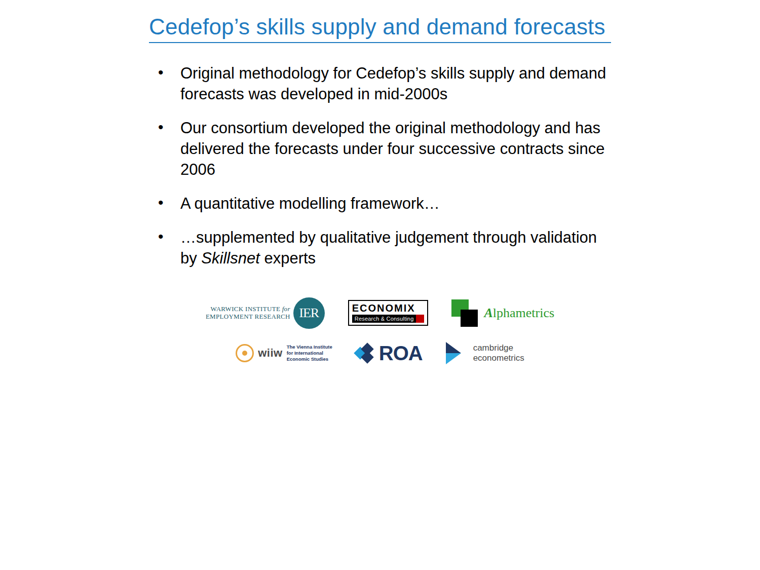Cedefop’s skills supply and demand forecasts
Original methodology for Cedefop’s skills supply and demand forecasts was developed in mid-2000s
Our consortium developed the original methodology and has delivered the forecasts under four successive contracts since 2006
A quantitative modelling framework…
…supplemented by qualitative judgement through validation by Skillsnet experts
WARWICK INSTITUTE for EMPLOYMENT RESEARCH
IER
ECONOMIX
Research & Consulting
Alphametrics
wiiw
The Vienna Institute
for International
Economic Studies
ROA
cambridge
econometrics